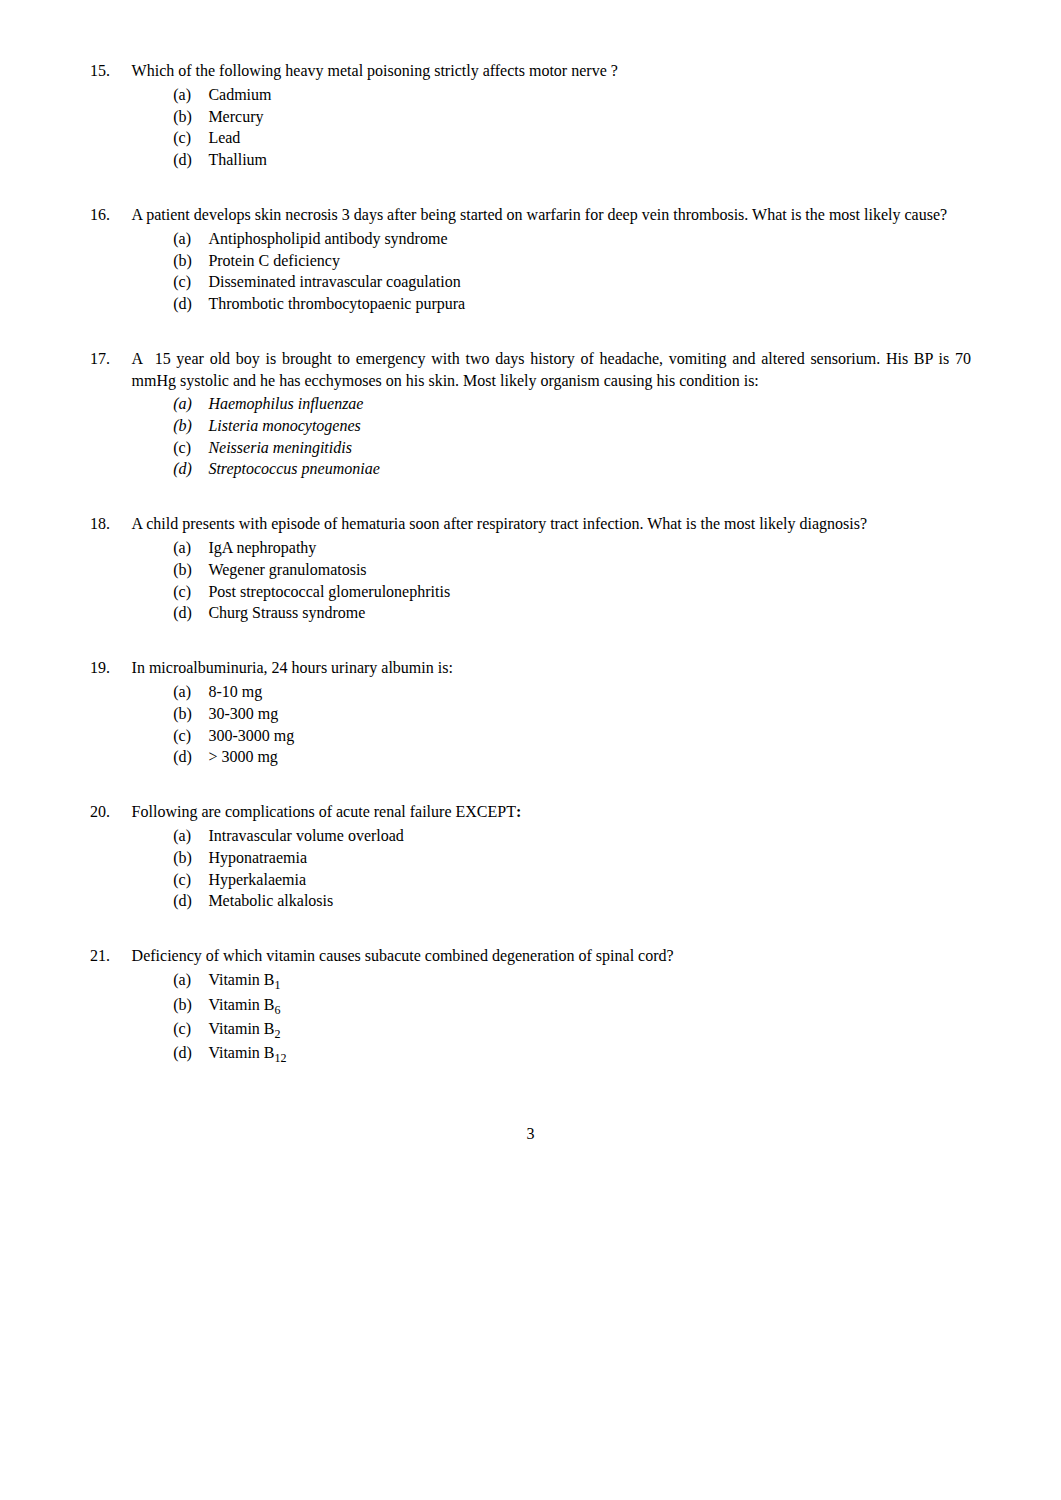Which of the following heavy metal poisoning strictly affects motor nerve ?
Cadmium
Mercury
Lead
Thallium
A patient develops skin necrosis 3 days after being started on warfarin for deep vein thrombosis. What is the most likely cause?
Antiphospholipid antibody syndrome
Protein C deficiency
Disseminated intravascular coagulation
Thrombotic thrombocytopaenic purpura
A 15 year old boy is brought to emergency with two days history of headache, vomiting and altered sensorium. His BP is 70 mmHg systolic and he has ecchymoses on his skin. Most likely organism causing his condition is:
Haemophilus influenzae
Listeria monocytogenes
Neisseria meningitidis
Streptococcus pneumoniae
A child presents with episode of hematuria soon after respiratory tract infection. What is the most likely diagnosis?
IgA nephropathy
Wegener granulomatosis
Post streptococcal glomerulonephritis
Churg Strauss syndrome
In microalbuminuria, 24 hours urinary albumin is:
8-10 mg
30-300 mg
300-3000 mg
> 3000 mg
Following are complications of acute renal failure EXCEPT:
Intravascular volume overload
Hyponatraemia
Hyperkalaemia
Metabolic alkalosis
Deficiency of which vitamin causes subacute combined degeneration of spinal cord?
Vitamin B1
Vitamin B6
Vitamin B2
Vitamin B12
3